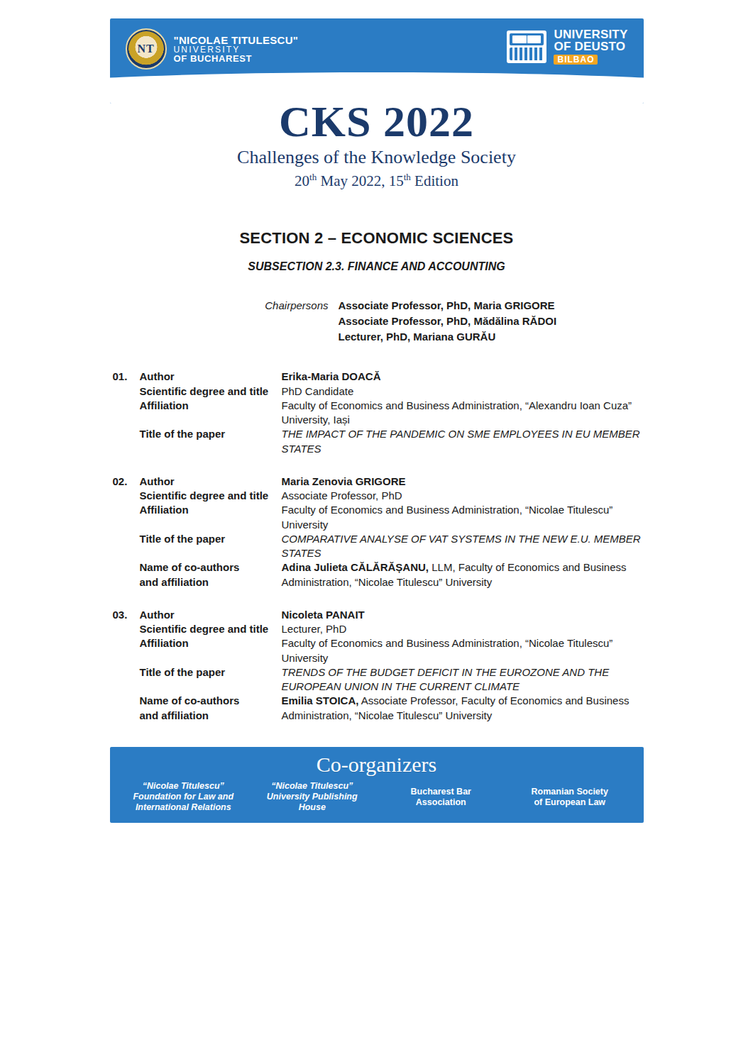"NICOLAE TITULESCU"
UNIVERSITY
OF BUCHAREST
UNIVERSITY
OF DEUSTO
BILBAO
CKS 2022
Challenges of the Knowledge Society
20th May 2022, 15th Edition
SECTION 2 – ECONOMIC SCIENCES
SUBSECTION 2.3. FINANCE AND ACCOUNTING
Chairpersons
Associate Professor, PhD, Maria GRIGORE
Associate Professor, PhD, Mădălina RĂDOI
Lecturer, PhD, Mariana GURĂU
01.
Author
Erika-Maria DOACĂ
Scientific degree and title
PhD Candidate
Affiliation
Faculty of Economics and Business Administration, “Alexandru Ioan Cuza” University, Iași
Title of the paper
THE IMPACT OF THE PANDEMIC ON SME EMPLOYEES IN EU MEMBER STATES
02.
Author
Maria Zenovia GRIGORE
Scientific degree and title
Associate Professor, PhD
Affiliation
Faculty of Economics and Business Administration, “Nicolae Titulescu” University
Title of the paper
COMPARATIVE ANALYSE OF VAT SYSTEMS IN THE NEW E.U. MEMBER STATES
Name of co-authors and affiliation
Adina Julieta CĂLĂRĂȘANU, LLM, Faculty of Economics and Business Administration, “Nicolae Titulescu” University
03.
Author
Nicoleta PANAIT
Scientific degree and title
Lecturer, PhD
Affiliation
Faculty of Economics and Business Administration, “Nicolae Titulescu” University
Title of the paper
TRENDS OF THE BUDGET DEFICIT IN THE EUROZONE AND THE EUROPEAN UNION IN THE CURRENT CLIMATE
Name of co-authors and affiliation
Emilia STOICA, Associate Professor, Faculty of Economics and Business Administration, “Nicolae Titulescu” University
Co-organizers
“Nicolae Titulescu”
Foundation for Law and
International Relations
“Nicolae Titulescu”
University Publishing House
Bucharest Bar
Association
Romanian Society
of European Law